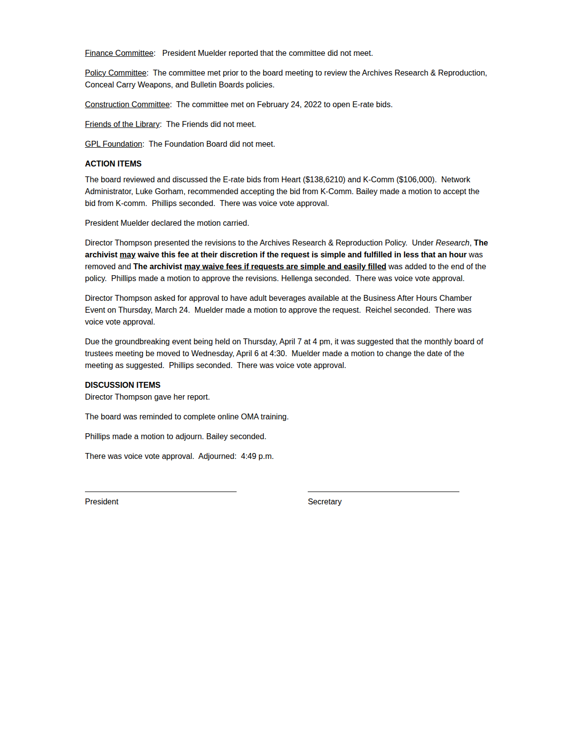Finance Committee: President Muelder reported that the committee did not meet.
Policy Committee: The committee met prior to the board meeting to review the Archives Research & Reproduction, Conceal Carry Weapons, and Bulletin Boards policies.
Construction Committee: The committee met on February 24, 2022 to open E-rate bids.
Friends of the Library: The Friends did not meet.
GPL Foundation: The Foundation Board did not meet.
ACTION ITEMS
The board reviewed and discussed the E-rate bids from Heart ($138,6210) and K-Comm ($106,000). Network Administrator, Luke Gorham, recommended accepting the bid from K-Comm. Bailey made a motion to accept the bid from K-comm. Phillips seconded. There was voice vote approval.
President Muelder declared the motion carried.
Director Thompson presented the revisions to the Archives Research & Reproduction Policy. Under Research, The archivist may waive this fee at their discretion if the request is simple and fulfilled in less that an hour was removed and The archivist may waive fees if requests are simple and easily filled was added to the end of the policy. Phillips made a motion to approve the revisions. Hellenga seconded. There was voice vote approval.
Director Thompson asked for approval to have adult beverages available at the Business After Hours Chamber Event on Thursday, March 24. Muelder made a motion to approve the request. Reichel seconded. There was voice vote approval.
Due the groundbreaking event being held on Thursday, April 7 at 4 pm, it was suggested that the monthly board of trustees meeting be moved to Wednesday, April 6 at 4:30. Muelder made a motion to change the date of the meeting as suggested. Phillips seconded. There was voice vote approval.
DISCUSSION ITEMS
Director Thompson gave her report.
The board was reminded to complete online OMA training.
Phillips made a motion to adjourn. Bailey seconded.
There was voice vote approval. Adjourned: 4:49 p.m.
President
Secretary